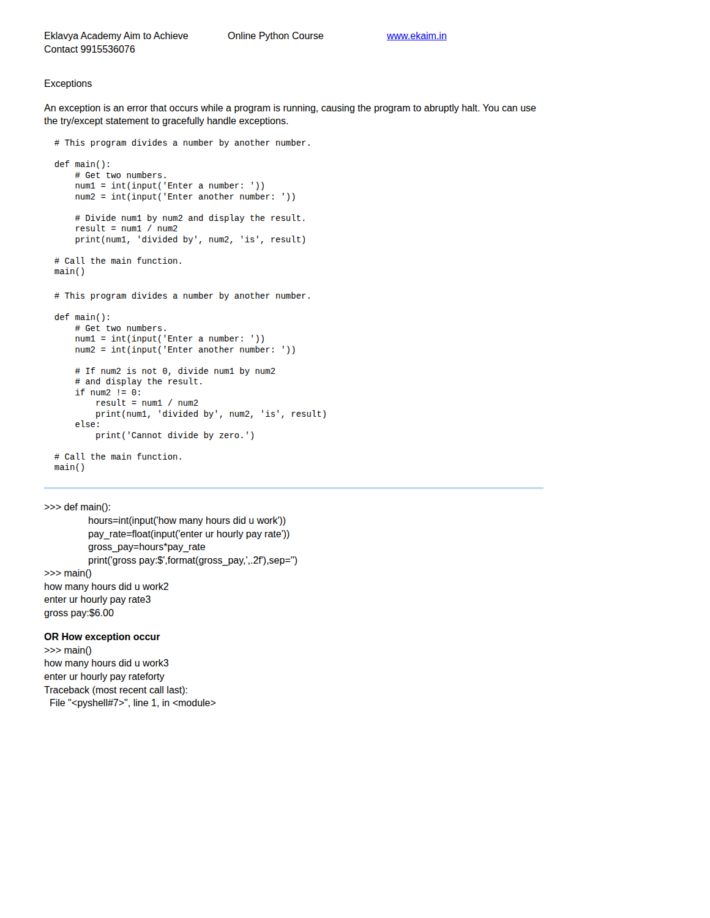Eklavya Academy Aim to Achieve
Online Python Course
www.ekaim.in
Contact 9915536076
Exceptions
An exception is an error that occurs while a program is running, causing the program to abruptly halt. You can use the try/except statement to gracefully handle exceptions.
# This program divides a number by another number.

def main():
    # Get two numbers.
    num1 = int(input('Enter a number: '))
    num2 = int(input('Enter another number: '))

    # Divide num1 by num2 and display the result.
    result = num1 / num2
    print(num1, 'divided by', num2, 'is', result)

# Call the main function.
main()
# This program divides a number by another number.

def main():
    # Get two numbers.
    num1 = int(input('Enter a number: '))
    num2 = int(input('Enter another number: '))

    # If num2 is not 0, divide num1 by num2
    # and display the result.
    if num2 != 0:
        result = num1 / num2
        print(num1, 'divided by', num2, 'is', result)
    else:
        print('Cannot divide by zero.')

# Call the main function.
main()
>>> def main(): hours=int(input('how many hours did u work')) pay_rate=float(input('enter ur hourly pay rate')) gross_pay=hours*pay_rate print('gross pay:$',format(gross_pay,',.2f'),sep='') >>> main() how many hours did u work2 enter ur hourly pay rate3 gross pay:$6.00
OR How exception occur >>> main() how many hours did u work3 enter ur hourly pay rateforty Traceback (most recent call last): File "<pyshell#7>", line 1, in <module>